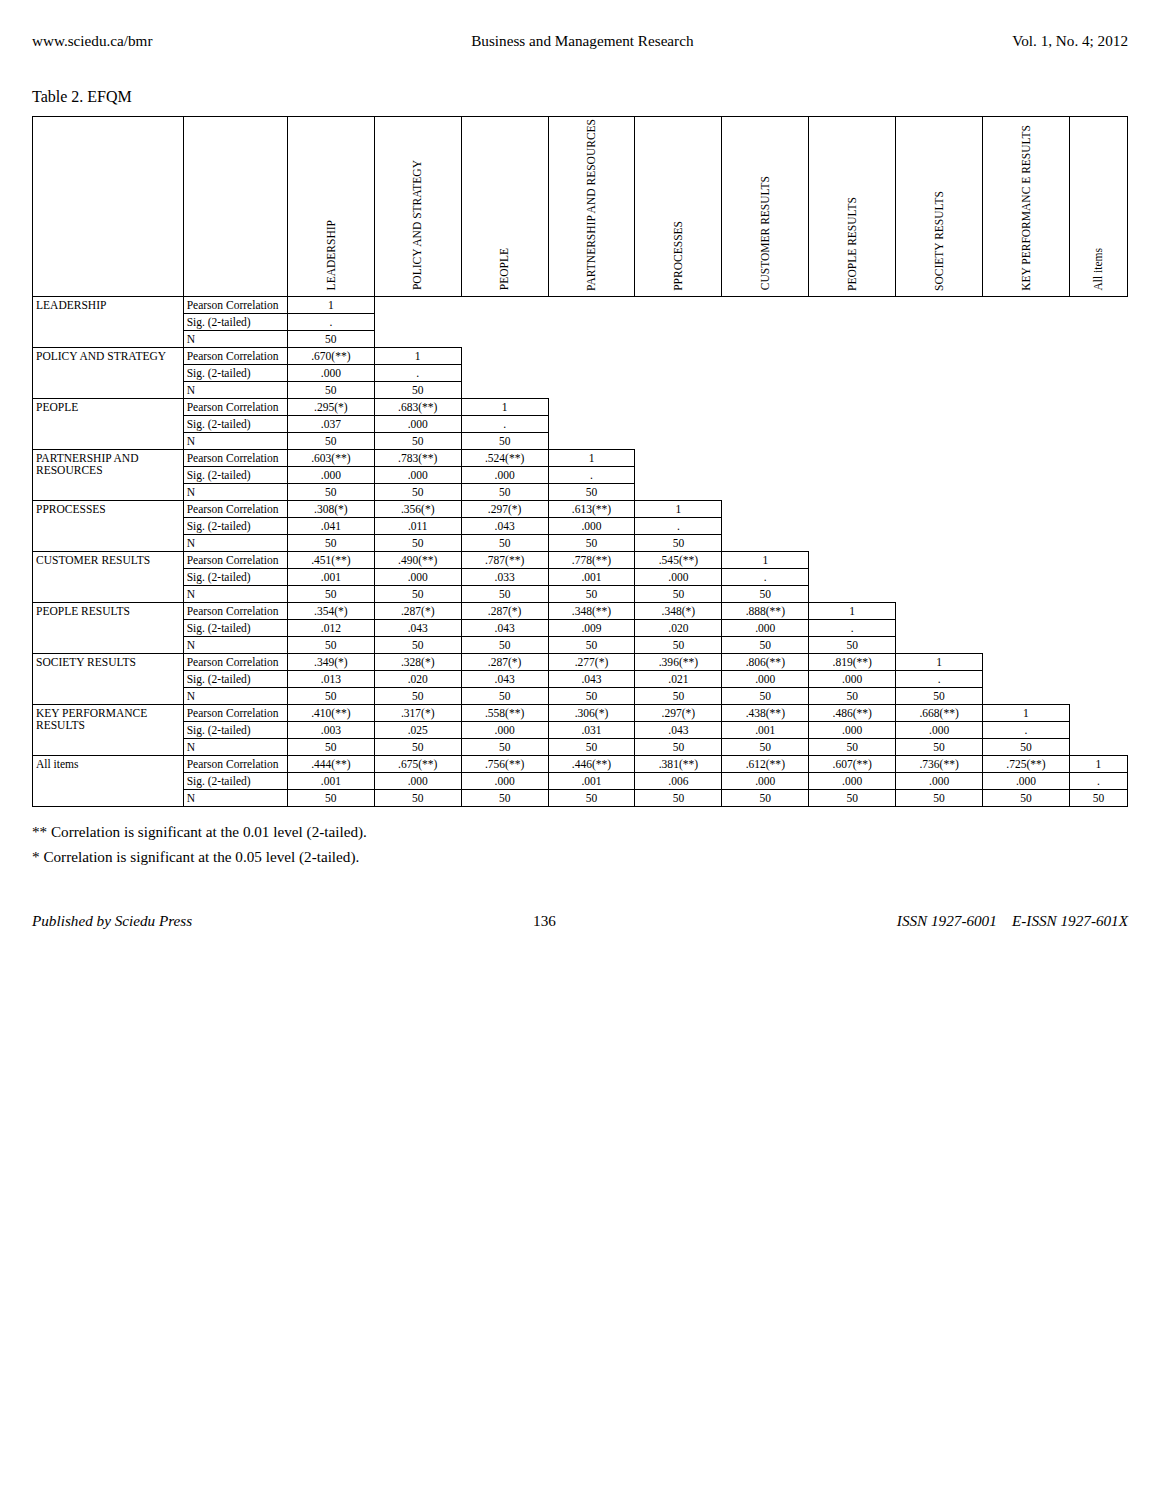www.sciedu.ca/bmr
Business and Management Research
Vol. 1, No. 4; 2012
Table 2. EFQM
| | | LEADERSHIP | POLICY AND STRATEGY | PEOPLE | PARTNERSHIP AND RESOURCES | PPROCESSES | CUSTOMER RESULTS | PEOPLE RESULTS | SOCIETY RESULTS | KEY PERFORMANC E RESULTS | All items |
| --- | --- | --- | --- | --- | --- | --- | --- | --- | --- | --- | --- |
| LEADERSHIP | Pearson Correlation | 1 | | | | | | | | | |
| Sig. (2-tailed) | . | | | | | | | | | |
| N | 50 | | | | | | | | | |
| POLICY AND STRATEGY | Pearson Correlation | .670(**) | 1 | | | | | | | | |
| Sig. (2-tailed) | .000 | . | | | | | | | | |
| N | 50 | 50 | | | | | | | | |
| PEOPLE | Pearson Correlation | .295(*) | .683(**) | 1 | | | | | | | |
| Sig. (2-tailed) | .037 | .000 | . | | | | | | | |
| N | 50 | 50 | 50 | | | | | | | |
| PARTNERSHIP AND RESOURCES | Pearson Correlation | .603(**) | .783(**) | .524(**) | 1 | | | | | | |
| Sig. (2-tailed) | .000 | .000 | .000 | . | | | | | | |
| N | 50 | 50 | 50 | 50 | | | | | | |
| PPROCESSES | Pearson Correlation | .308(*) | .356(*) | .297(*) | .613(**) | 1 | | | | | |
| Sig. (2-tailed) | .041 | .011 | .043 | .000 | . | | | | | |
| N | 50 | 50 | 50 | 50 | 50 | | | | | |
| CUSTOMER RESULTS | Pearson Correlation | .451(**) | .490(**) | .787(**) | .778(**) | .545(**) | 1 | | | | |
| Sig. (2-tailed) | .001 | .000 | .033 | .001 | .000 | . | | | | |
| N | 50 | 50 | 50 | 50 | 50 | 50 | | | | |
| PEOPLE RESULTS | Pearson Correlation | .354(*) | .287(*) | .287(*) | .348(**) | .348(*) | .888(**) | 1 | | | |
| Sig. (2-tailed) | .012 | .043 | .043 | .009 | .020 | .000 | . | | | |
| N | 50 | 50 | 50 | 50 | 50 | 50 | 50 | | | |
| SOCIETY RESULTS | Pearson Correlation | .349(*) | .328(*) | .287(*) | .277(*) | .396(**) | .806(**) | .819(**) | 1 | | |
| Sig. (2-tailed) | .013 | .020 | .043 | .043 | .021 | .000 | .000 | . | | |
| N | 50 | 50 | 50 | 50 | 50 | 50 | 50 | 50 | | |
| KEY PERFORMANCE RESULTS | Pearson Correlation | .410(**) | .317(*) | .558(**) | .306(*) | .297(*) | .438(**) | .486(**) | .668(**) | 1 | |
| Sig. (2-tailed) | .003 | .025 | .000 | .031 | .043 | .001 | .000 | .000 | . | |
| N | 50 | 50 | 50 | 50 | 50 | 50 | 50 | 50 | 50 | |
| All items | Pearson Correlation | .444(**) | .675(**) | .756(**) | .446(**) | .381(**) | .612(**) | .607(**) | .736(**) | .725(**) | 1 |
| Sig. (2-tailed) | .001 | .000 | .000 | .001 | .006 | .000 | .000 | .000 | .000 | . |
| N | 50 | 50 | 50 | 50 | 50 | 50 | 50 | 50 | 50 | 50 |
** Correlation is significant at the 0.01 level (2-tailed).
* Correlation is significant at the 0.05 level (2-tailed).
Published by Sciedu Press
136
ISSN 1927-6001 E-ISSN 1927-601X